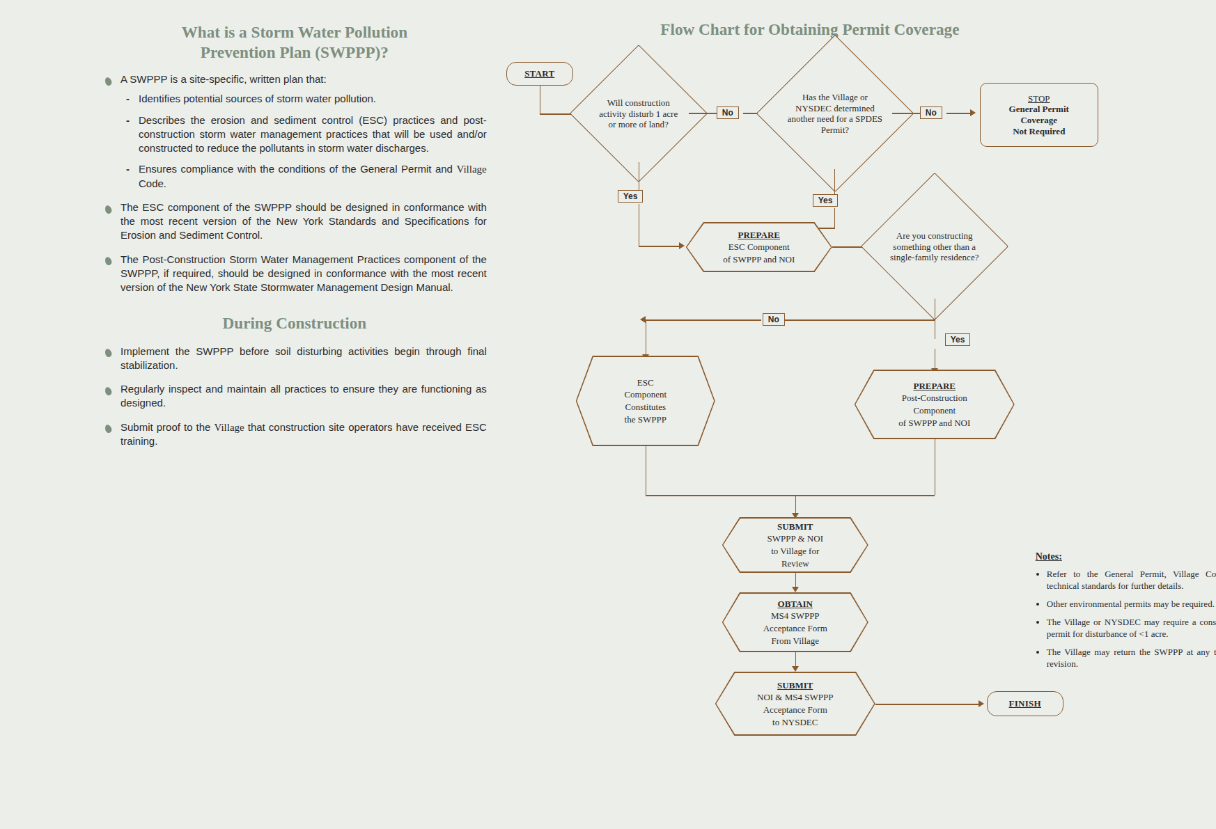What is a Storm Water Pollution
Prevention Plan (SWPPP)?
A SWPPP is a site-specific, written plan that:
Identifies potential sources of storm water pollution.
Describes the erosion and sediment control (ESC) practices and post-construction storm water management practices that will be used and/or constructed to reduce the pollutants in storm water discharges.
Ensures compliance with the conditions of the General Permit and Village Code.
The ESC component of the SWPPP should be designed in conformance with the most recent version of the New York Standards and Specifications for Erosion and Sediment Control.
The Post-Construction Storm Water Management Practices component of the SWPPP, if required, should be designed in conformance with the most recent version of the New York State Stormwater Management Design Manual.
During Construction
Implement the SWPPP before soil disturbing activities begin through final stabilization.
Regularly inspect and maintain all practices to ensure they are functioning as designed.
Submit proof to the Village that construction site operators have received ESC training.
Flow Chart for Obtaining Permit Coverage
START
Will construction activity disturb 1 acre or more of land?
No
Has the Village or NYSDEC determined another need for a SPDES Permit?
No
STOP
General Permit
Coverage
Not Required
Yes
Yes
PREPARE
ESC Component
of SWPPP and NOI
Are you constructing something other than a single-family residence?
No
Yes
ESC
Component
Constitutes
the SWPPP
PREPARE
Post-Construction
Component
of SWPPP and NOI
SUBMIT
SWPPP & NOI
to Village for
Review
OBTAIN
MS4 SWPPP
Acceptance Form
From Village
SUBMIT
NOI & MS4 SWPPP
Acceptance Form
to NYSDEC
FINISH
Notes:
Refer to the General Permit, Village Code and technical standards for further details.
Other environmental permits may be required.
The Village or NYSDEC may require a construction permit for disturbance of <1 acre.
The Village may return the SWPPP at any time for revision.